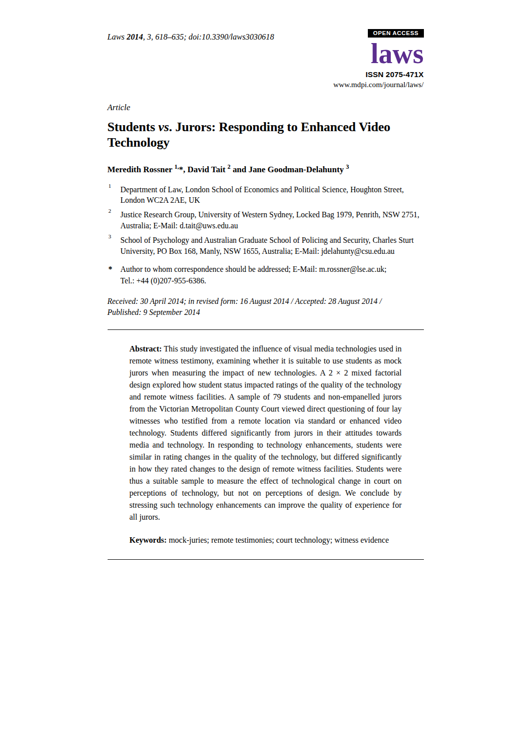Laws 2014, 3, 618–635; doi:10.3390/laws3030618
OPEN ACCESS
laws
ISSN 2075-471X
www.mdpi.com/journal/laws/
Article
Students vs. Jurors: Responding to Enhanced Video Technology
Meredith Rossner 1,*, David Tait 2 and Jane Goodman-Delahunty 3
Department of Law, London School of Economics and Political Science, Houghton Street, London WC2A 2AE, UK
Justice Research Group, University of Western Sydney, Locked Bag 1979, Penrith, NSW 2751, Australia; E-Mail: d.tait@uws.edu.au
School of Psychology and Australian Graduate School of Policing and Security, Charles Sturt University, PO Box 168, Manly, NSW 1655, Australia; E-Mail: jdelahunty@csu.edu.au
* Author to whom correspondence should be addressed; E-Mail: m.rossner@lse.ac.uk;
Tel.: +44 (0)207-955-6386.
Received: 30 April 2014; in revised form: 16 August 2014 / Accepted: 28 August 2014 /
Published: 9 September 2014
Abstract: This study investigated the influence of visual media technologies used in remote witness testimony, examining whether it is suitable to use students as mock jurors when measuring the impact of new technologies. A 2 × 2 mixed factorial design explored how student status impacted ratings of the quality of the technology and remote witness facilities. A sample of 79 students and non-empanelled jurors from the Victorian Metropolitan County Court viewed direct questioning of four lay witnesses who testified from a remote location via standard or enhanced video technology. Students differed significantly from jurors in their attitudes towards media and technology. In responding to technology enhancements, students were similar in rating changes in the quality of the technology, but differed significantly in how they rated changes to the design of remote witness facilities. Students were thus a suitable sample to measure the effect of technological change in court on perceptions of technology, but not on perceptions of design. We conclude by stressing such technology enhancements can improve the quality of experience for all jurors.
Keywords: mock-juries; remote testimonies; court technology; witness evidence